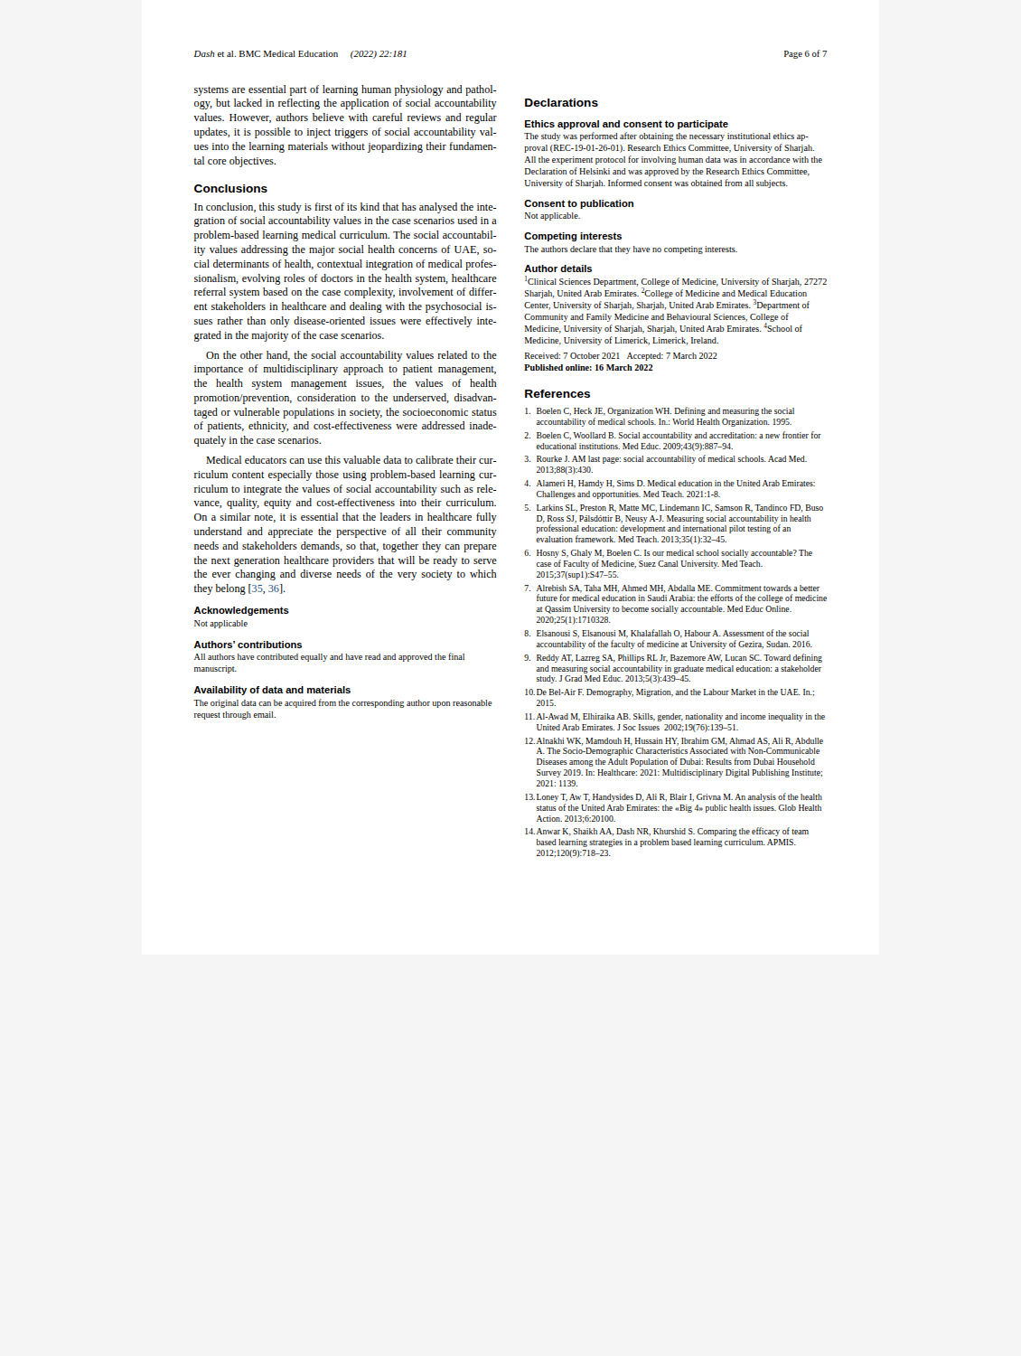Dash et al. BMC Medical Education (2022) 22:181
Page 6 of 7
systems are essential part of learning human physiology and pathology, but lacked in reflecting the application of social accountability values. However, authors believe with careful reviews and regular updates, it is possible to inject triggers of social accountability values into the learning materials without jeopardizing their fundamental core objectives.
Conclusions
In conclusion, this study is first of its kind that has analysed the integration of social accountability values in the case scenarios used in a problem-based learning medical curriculum. The social accountability values addressing the major social health concerns of UAE, social determinants of health, contextual integration of medical professionalism, evolving roles of doctors in the health system, healthcare referral system based on the case complexity, involvement of different stakeholders in healthcare and dealing with the psychosocial issues rather than only disease-oriented issues were effectively integrated in the majority of the case scenarios.
On the other hand, the social accountability values related to the importance of multidisciplinary approach to patient management, the health system management issues, the values of health promotion/prevention, consideration to the underserved, disadvantaged or vulnerable populations in society, the socioeconomic status of patients, ethnicity, and cost-effectiveness were addressed inadequately in the case scenarios.
Medical educators can use this valuable data to calibrate their curriculum content especially those using problem-based learning curriculum to integrate the values of social accountability such as relevance, quality, equity and cost-effectiveness into their curriculum. On a similar note, it is essential that the leaders in healthcare fully understand and appreciate the perspective of all their community needs and stakeholders demands, so that, together they can prepare the next generation healthcare providers that will be ready to serve the ever changing and diverse needs of the very society to which they belong [35, 36].
Acknowledgements
Not applicable
Authors’ contributions
All authors have contributed equally and have read and approved the final manuscript.
Availability of data and materials
The original data can be acquired from the corresponding author upon reasonable request through email.
Declarations
Ethics approval and consent to participate
The study was performed after obtaining the necessary institutional ethics approval (REC-19-01-26-01). Research Ethics Committee, University of Sharjah. All the experiment protocol for involving human data was in accordance with the Declaration of Helsinki and was approved by the Research Ethics Committee, University of Sharjah. Informed consent was obtained from all subjects.
Consent to publication
Not applicable.
Competing interests
The authors declare that they have no competing interests.
Author details
1Clinical Sciences Department, College of Medicine, University of Sharjah, 27272 Sharjah, United Arab Emirates. 2College of Medicine and Medical Education Center, University of Sharjah, Sharjah, United Arab Emirates. 3Department of Community and Family Medicine and Behavioural Sciences, College of Medicine, University of Sharjah, Sharjah, United Arab Emirates. 4School of Medicine, University of Limerick, Limerick, Ireland.
Received: 7 October 2021 Accepted: 7 March 2022
Published online: 16 March 2022
References
Boelen C, Heck JE, Organization WH. Defining and measuring the social accountability of medical schools. In.: World Health Organization. 1995.
Boelen C, Woollard B. Social accountability and accreditation: a new frontier for educational institutions. Med Educ. 2009;43(9):887–94.
Rourke J. AM last page: social accountability of medical schools. Acad Med. 2013;88(3):430.
Alameri H, Hamdy H, Sims D. Medical education in the United Arab Emirates: Challenges and opportunities. Med Teach. 2021:1-8.
Larkins SL, Preston R, Matte MC, Lindemann IC, Samson R, Tandinco FD, Buso D, Ross SJ, Pálsdóttir B, Neusy A-J. Measuring social accountability in health professional education: development and international pilot testing of an evaluation framework. Med Teach. 2013;35(1):32–45.
Hosny S, Ghaly M, Boelen C. Is our medical school socially accountable? The case of Faculty of Medicine, Suez Canal University. Med Teach. 2015;37(sup1):S47–55.
Alrebish SA, Taha MH, Ahmed MH, Abdalla ME. Commitment towards a better future for medical education in Saudi Arabia: the efforts of the college of medicine at Qassim University to become socially accountable. Med Educ Online. 2020;25(1):1710328.
Elsanousi S, Elsanousi M, Khalafallah O, Habour A. Assessment of the social accountability of the faculty of medicine at University of Gezira, Sudan. 2016.
Reddy AT, Lazreg SA, Phillips RL Jr, Bazemore AW, Lucan SC. Toward defining and measuring social accountability in graduate medical education: a stakeholder study. J Grad Med Educ. 2013;5(3):439–45.
De Bel-Air F. Demography, Migration, and the Labour Market in the UAE. In.; 2015.
Al-Awad M, Elhiraika AB. Skills, gender, nationality and income inequality in the United Arab Emirates. J Soc Issues 2002;19(76):139–51.
Alnakhi WK, Mamdouh H, Hussain HY, Ibrahim GM, Ahmad AS, Ali R, Abdulle A. The Socio-Demographic Characteristics Associated with Non-Communicable Diseases among the Adult Population of Dubai: Results from Dubai Household Survey 2019. In: Healthcare: 2021: Multidisciplinary Digital Publishing Institute; 2021: 1139.
Loney T, Aw T, Handysides D, Ali R, Blair I, Grivna M. An analysis of the health status of the United Arab Emirates: the «Big 4» public health issues. Glob Health Action. 2013;6:20100.
Anwar K, Shaikh AA, Dash NR, Khurshid S. Comparing the efficacy of team based learning strategies in a problem based learning curriculum. APMIS. 2012;120(9):718–23.